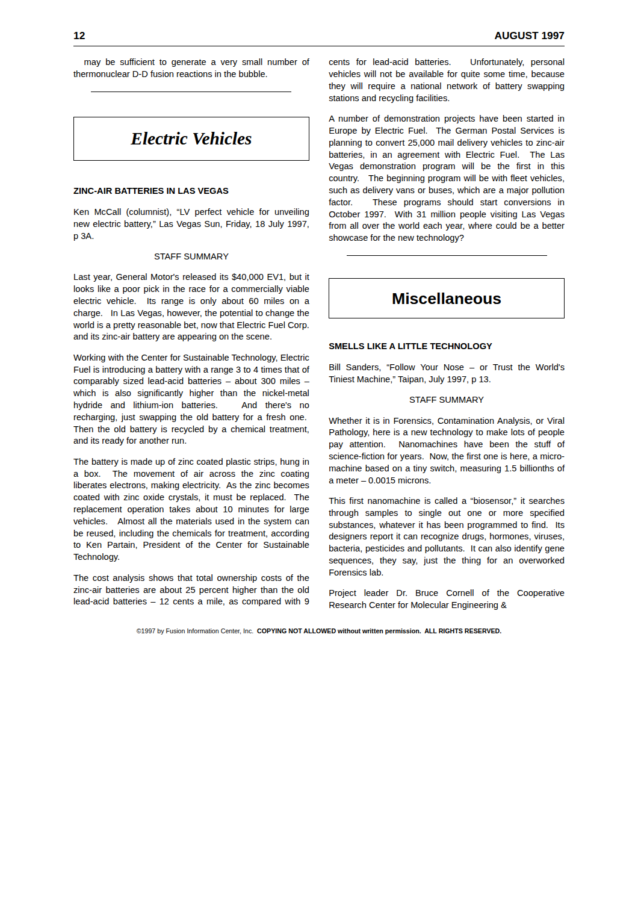12 AUGUST 1997
may be sufficient to generate a very small number of thermonuclear D-D fusion reactions in the bubble.
Electric Vehicles
ZINC-AIR BATTERIES IN LAS VEGAS
Ken McCall (columnist), “LV perfect vehicle for unveiling new electric battery,” Las Vegas Sun, Friday, 18 July 1997, p 3A.
STAFF SUMMARY
Last year, General Motor's released its $40,000 EV1, but it looks like a poor pick in the race for a commercially viable electric vehicle. Its range is only about 60 miles on a charge. In Las Vegas, however, the potential to change the world is a pretty reasonable bet, now that Electric Fuel Corp. and its zinc-air battery are appearing on the scene.
Working with the Center for Sustainable Technology, Electric Fuel is introducing a battery with a range 3 to 4 times that of comparably sized lead-acid batteries – about 300 miles – which is also significantly higher than the nickel-metal hydride and lithium-ion batteries. And there's no recharging, just swapping the old battery for a fresh one. Then the old battery is recycled by a chemical treatment, and its ready for another run.
The battery is made up of zinc coated plastic strips, hung in a box. The movement of air across the zinc coating liberates electrons, making electricity. As the zinc becomes coated with zinc oxide crystals, it must be replaced. The replacement operation takes about 10 minutes for large vehicles. Almost all the materials used in the system can be reused, including the chemicals for treatment, according to Ken Partain, President of the Center for Sustainable Technology.
The cost analysis shows that total ownership costs of the zinc-air batteries are about 25 percent higher than the old lead-acid batteries – 12 cents a mile, as compared with 9 cents for lead-acid batteries. Unfortunately, personal vehicles will not be available for quite some time, because they will require a national network of battery swapping stations and recycling facilities.
A number of demonstration projects have been started in Europe by Electric Fuel. The German Postal Services is planning to convert 25,000 mail delivery vehicles to zinc-air batteries, in an agreement with Electric Fuel. The Las Vegas demonstration program will be the first in this country. The beginning program will be with fleet vehicles, such as delivery vans or buses, which are a major pollution factor. These programs should start conversions in October 1997. With 31 million people visiting Las Vegas from all over the world each year, where could be a better showcase for the new technology?
Miscellaneous
SMELLS LIKE A LITTLE TECHNOLOGY
Bill Sanders, “Follow Your Nose – or Trust the World's Tiniest Machine,” Taipan, July 1997, p 13.
STAFF SUMMARY
Whether it is in Forensics, Contamination Analysis, or Viral Pathology, here is a new technology to make lots of people pay attention. Nanomachines have been the stuff of science-fiction for years. Now, the first one is here, a micro-machine based on a tiny switch, measuring 1.5 billionths of a meter – 0.0015 microns.
This first nanomachine is called a “biosensor,” it searches through samples to single out one or more specified substances, whatever it has been programmed to find. Its designers report it can recognize drugs, hormones, viruses, bacteria, pesticides and pollutants. It can also identify gene sequences, they say, just the thing for an overworked Forensics lab.
Project leader Dr. Bruce Cornell of the Cooperative Research Center for Molecular Engineering &
©1997 by Fusion Information Center, Inc. COPYING NOT ALLOWED without written permission. ALL RIGHTS RESERVED.